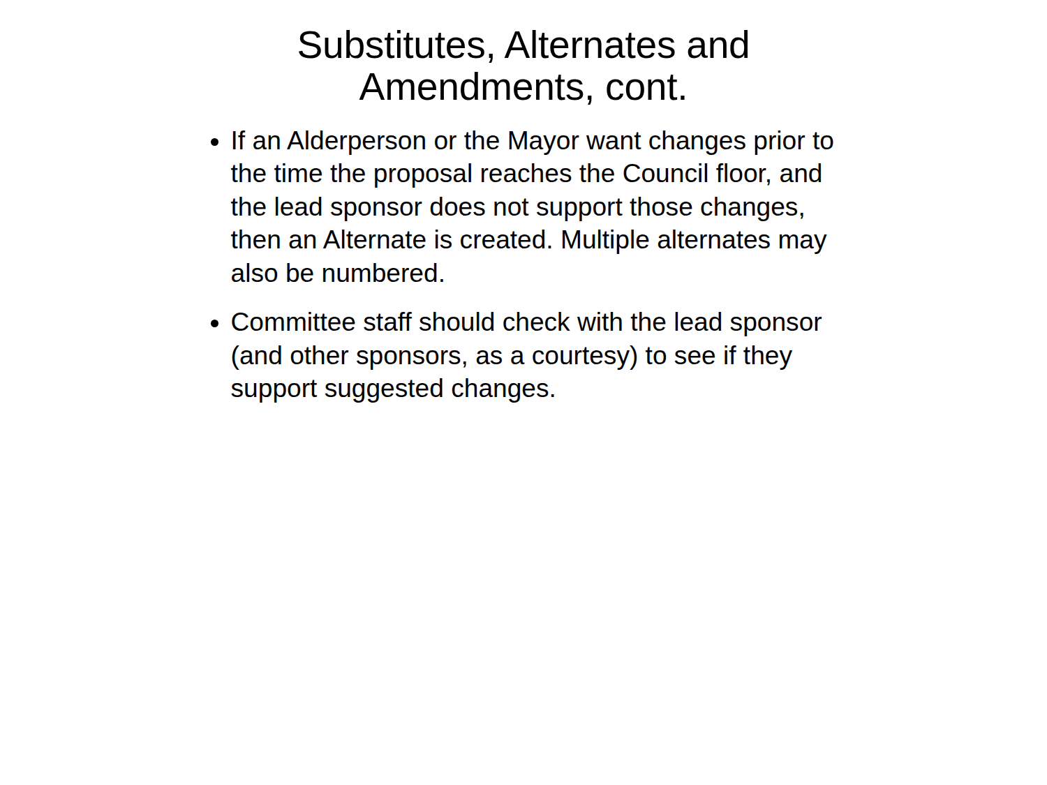Substitutes, Alternates and Amendments, cont.
If an Alderperson or the Mayor want changes prior to the time the proposal reaches the Council floor, and the lead sponsor does not support those changes, then an Alternate is created. Multiple alternates may also be numbered.
Committee staff should check with the lead sponsor (and other sponsors, as a courtesy) to see if they support suggested changes.